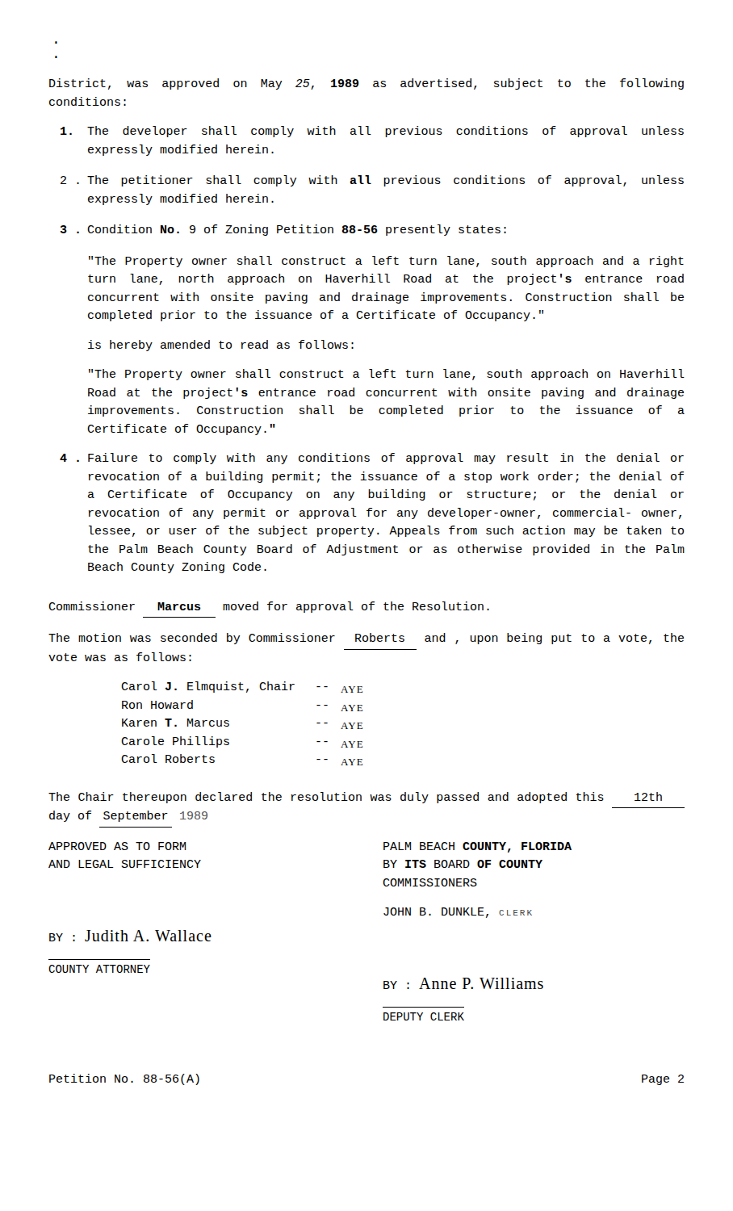.
.
District, was approved on May 25, 1989 as advertised, subject to the following conditions:
1. The developer shall comply with all previous conditions of approval unless expressly modified herein.
2 . The petitioner shall comply with all previous conditions of approval, unless expressly modified herein.
3 . Condition No. 9 of Zoning Petition 88-56 presently states:
"The Property owner shall construct a left turn lane, south approach and a right turn lane, north approach on Haverhill Road at the project's entrance road concurrent with onsite paving and drainage improvements. Construction shall be completed prior to the issuance of a Certificate of Occupancy."
is hereby amended to read as follows:
"The Property owner shall construct a left turn lane, south approach on Haverhill Road at the project's entrance road concurrent with onsite paving and drainage improvements. Construction shall be completed prior to the issuance of a Certificate of Occupancy."
4 . Failure to comply with any conditions of approval may result in the denial or revocation of a building permit; the issuance of a stop work order; the denial of a Certificate of Occupancy on any building or structure; or the denial or revocation of any permit or approval for any developer-owner, commercial- owner, lessee, or user of the subject property. Appeals from such action may be taken to the Palm Beach County Board of Adjustment or as otherwise provided in the Palm Beach County Zoning Code.
Commissioner Marcus moved for approval of the Resolution.
The motion was seconded by Commissioner Roberts and , upon being put to a vote, the vote was as follows:
| Carol J. Elmquist, Chair | -- | AYE |
| Ron Howard | -- | AYE |
| Karen T. Marcus | -- | AYE |
| Carole Phillips | -- | AYE |
| Carol Roberts | -- | AYE |
The Chair thereupon declared the resolution was duly passed and adopted this 12th day of September 1989
APPROVED AS TO FORM
AND LEGAL SUFFICIENCY
BY : Judith A. Wallace
COUNTY ATTORNEY
PALM BEACH COUNTY, FLORIDA
BY ITS BOARD OF COUNTY
COMMISSIONERS
JOHN B. DUNKLE, CLERK
BY : Anne P. Williams
DEPUTY CLERK
Petition No. 88-56(A)
Page 2